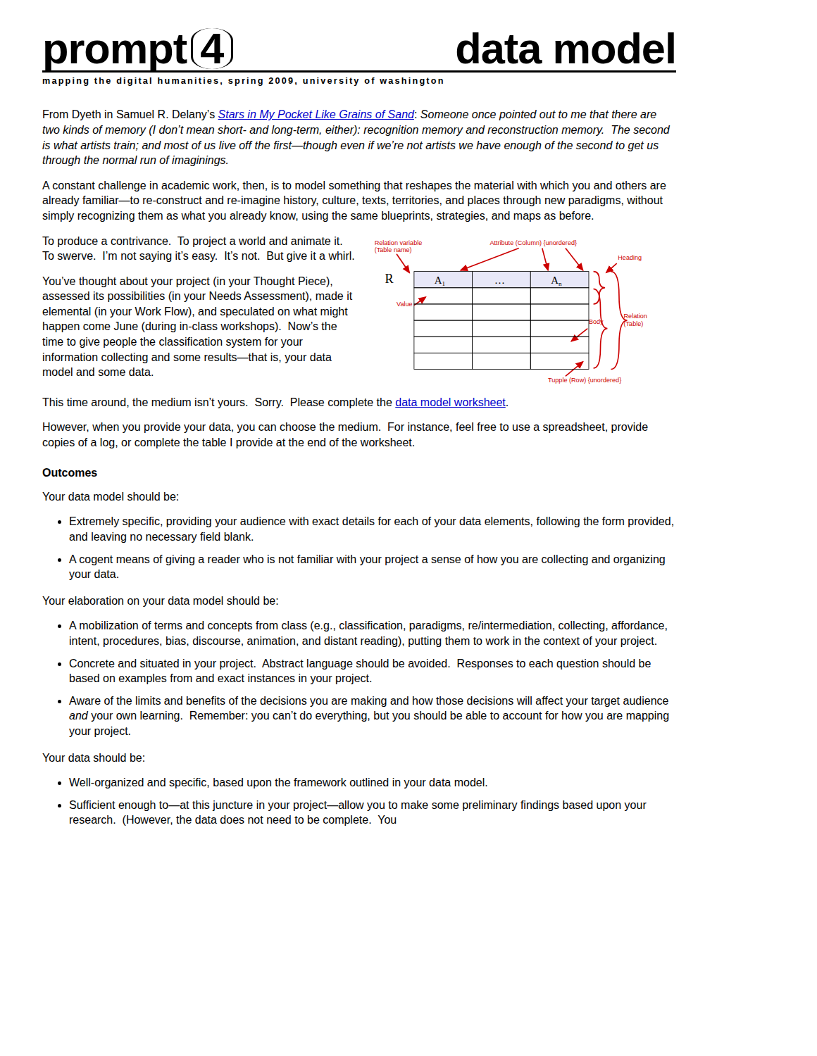prompt 4
data model
mapping the digital humanities, spring 2009, university of washington
From Dyeth in Samuel R. Delany’s Stars in My Pocket Like Grains of Sand: Someone once pointed out to me that there are two kinds of memory (I don’t mean short- and long-term, either): recognition memory and reconstruction memory. The second is what artists train; and most of us live off the first—though even if we’re not artists we have enough of the second to get us through the normal run of imaginings.
A constant challenge in academic work, then, is to model something that reshapes the material with which you and others are already familiar—to re-construct and re-imagine history, culture, texts, territories, and places through new paradigms, without simply recognizing them as what you already know, using the same blueprints, strategies, and maps as before.
Relation variable (Table name) Attribute (Column) {unordered} Heading Value Relation (Table) Body Tupple (Row) {unordered} R A1 … An
To produce a contrivance. To project a world and animate it. To swerve. I’m not saying it’s easy. It’s not. But give it a whirl.
You’ve thought about your project (in your Thought Piece), assessed its possibilities (in your Needs Assessment), made it elemental (in your Work Flow), and speculated on what might happen come June (during in-class workshops). Now’s the time to give people the classification system for your information collecting and some results—that is, your data model and some data.
This time around, the medium isn’t yours. Sorry. Please complete the data model worksheet.
However, when you provide your data, you can choose the medium. For instance, feel free to use a spreadsheet, provide copies of a log, or complete the table I provide at the end of the worksheet.
Outcomes
Your data model should be:
Extremely specific, providing your audience with exact details for each of your data elements, following the form provided, and leaving no necessary field blank.
A cogent means of giving a reader who is not familiar with your project a sense of how you are collecting and organizing your data.
Your elaboration on your data model should be:
A mobilization of terms and concepts from class (e.g., classification, paradigms, re/intermediation, collecting, affordance, intent, procedures, bias, discourse, animation, and distant reading), putting them to work in the context of your project.
Concrete and situated in your project. Abstract language should be avoided. Responses to each question should be based on examples from and exact instances in your project.
Aware of the limits and benefits of the decisions you are making and how those decisions will affect your target audience and your own learning. Remember: you can’t do everything, but you should be able to account for how you are mapping your project.
Your data should be:
Well-organized and specific, based upon the framework outlined in your data model.
Sufficient enough to—at this juncture in your project—allow you to make some preliminary findings based upon your research. (However, the data does not need to be complete. You